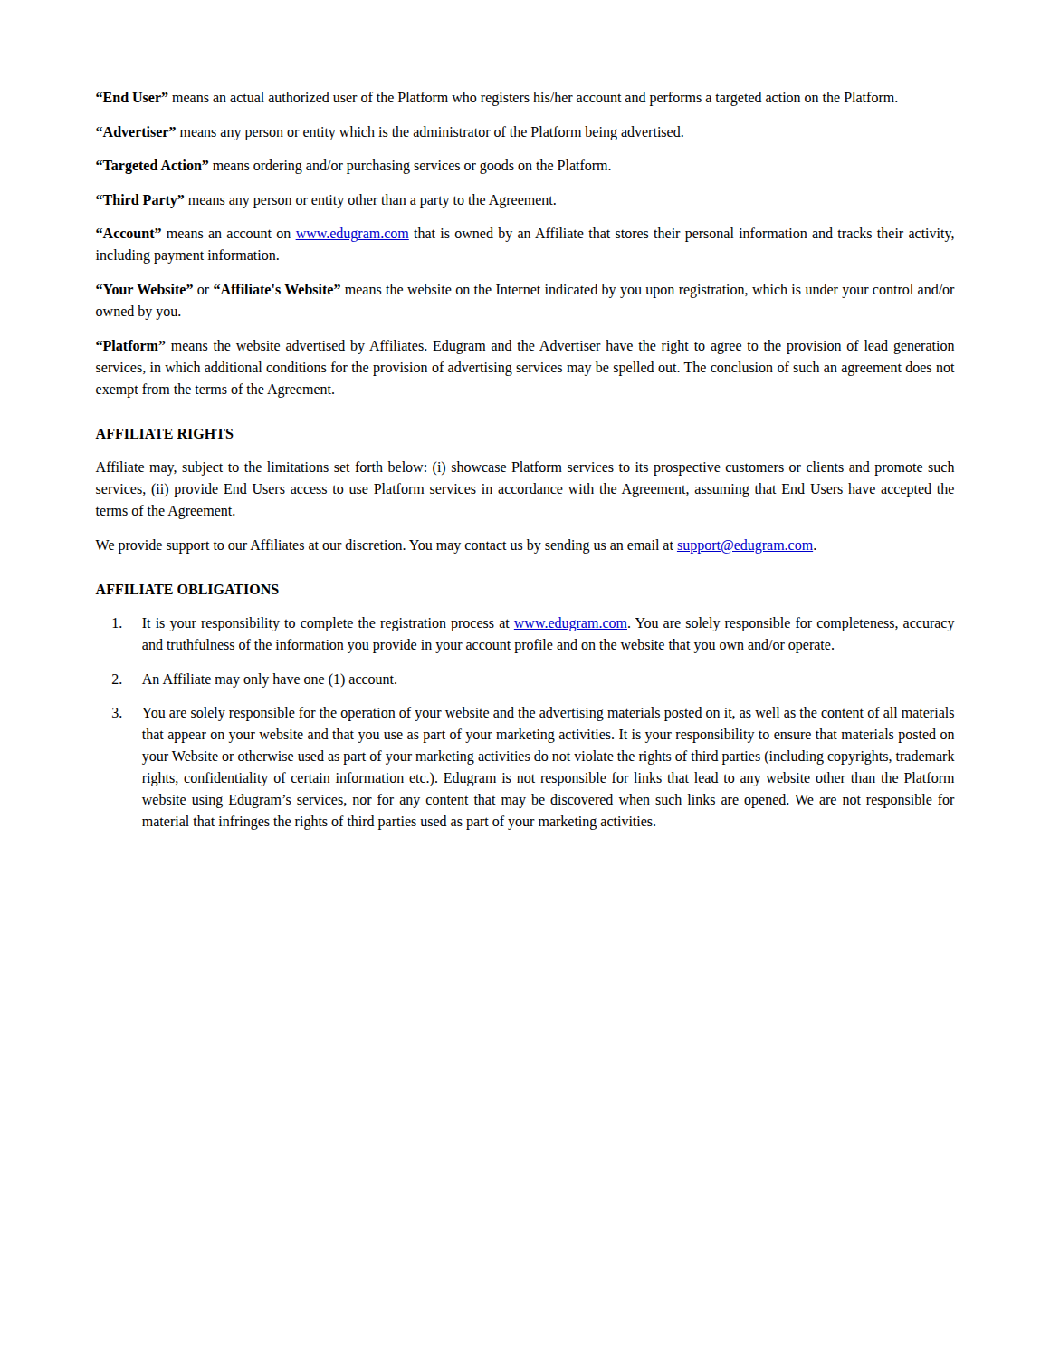“End User” means an actual authorized user of the Platform who registers his/her account and performs a targeted action on the Platform.
“Advertiser” means any person or entity which is the administrator of the Platform being advertised.
“Targeted Action” means ordering and/or purchasing services or goods on the Platform.
“Third Party” means any person or entity other than a party to the Agreement.
“Account” means an account on www.edugram.com that is owned by an Affiliate that stores their personal information and tracks their activity, including payment information.
“Your Website” or “Affiliate's Website” means the website on the Internet indicated by you upon registration, which is under your control and/or owned by you.
“Platform” means the website advertised by Affiliates. Edugram and the Advertiser have the right to agree to the provision of lead generation services, in which additional conditions for the provision of advertising services may be spelled out. The conclusion of such an agreement does not exempt from the terms of the Agreement.
Affiliate Rights
Affiliate may, subject to the limitations set forth below: (i) showcase Platform services to its prospective customers or clients and promote such services, (ii) provide End Users access to use Platform services in accordance with the Agreement, assuming that End Users have accepted the terms of the Agreement.
We provide support to our Affiliates at our discretion. You may contact us by sending us an email at support@edugram.com.
Affiliate Obligations
It is your responsibility to complete the registration process at www.edugram.com. You are solely responsible for completeness, accuracy and truthfulness of the information you provide in your account profile and on the website that you own and/or operate.
An Affiliate may only have one (1) account.
You are solely responsible for the operation of your website and the advertising materials posted on it, as well as the content of all materials that appear on your website and that you use as part of your marketing activities. It is your responsibility to ensure that materials posted on your Website or otherwise used as part of your marketing activities do not violate the rights of third parties (including copyrights, trademark rights, confidentiality of certain information etc.). Edugram is not responsible for links that lead to any website other than the Platform website using Edugram’s services, nor for any content that may be discovered when such links are opened. We are not responsible for material that infringes the rights of third parties used as part of your marketing activities.